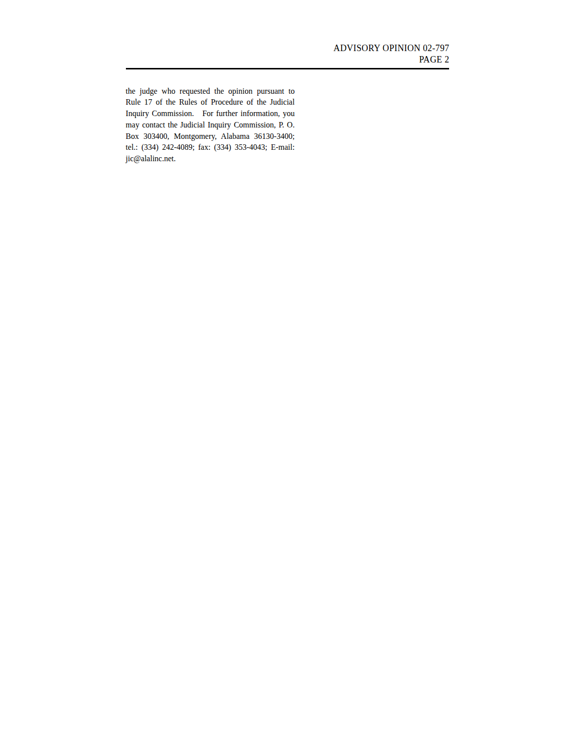ADVISORY OPINION 02-797 PAGE 2
the judge who requested the opinion pursuant to Rule 17 of the Rules of Procedure of the Judicial Inquiry Commission. For further information, you may contact the Judicial Inquiry Commission, P. O. Box 303400, Montgomery, Alabama 36130-3400; tel.: (334) 242-4089; fax: (334) 353-4043; E-mail: jic@alalinc.net.